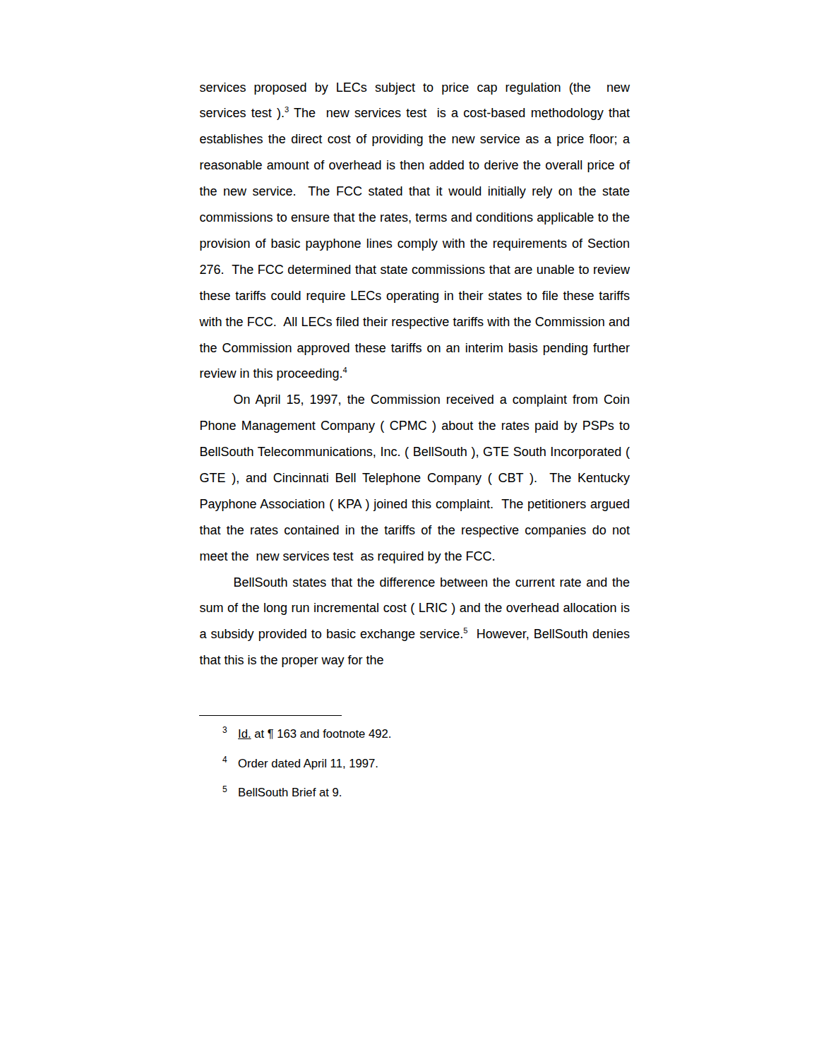services proposed by LECs subject to price cap regulation (the new services test ).3 The new services test is a cost-based methodology that establishes the direct cost of providing the new service as a price floor; a reasonable amount of overhead is then added to derive the overall price of the new service. The FCC stated that it would initially rely on the state commissions to ensure that the rates, terms and conditions applicable to the provision of basic payphone lines comply with the requirements of Section 276. The FCC determined that state commissions that are unable to review these tariffs could require LECs operating in their states to file these tariffs with the FCC. All LECs filed their respective tariffs with the Commission and the Commission approved these tariffs on an interim basis pending further review in this proceeding.4
On April 15, 1997, the Commission received a complaint from Coin Phone Management Company ( CPMC ) about the rates paid by PSPs to BellSouth Telecommunications, Inc. ( BellSouth ), GTE South Incorporated ( GTE ), and Cincinnati Bell Telephone Company ( CBT ). The Kentucky Payphone Association ( KPA ) joined this complaint. The petitioners argued that the rates contained in the tariffs of the respective companies do not meet the new services test as required by the FCC.
BellSouth states that the difference between the current rate and the sum of the long run incremental cost ( LRIC ) and the overhead allocation is a subsidy provided to basic exchange service.5 However, BellSouth denies that this is the proper way for the
3Id. at ¶ 163 and footnote 492.
4Order dated April 11, 1997.
5BellSouth Brief at 9.